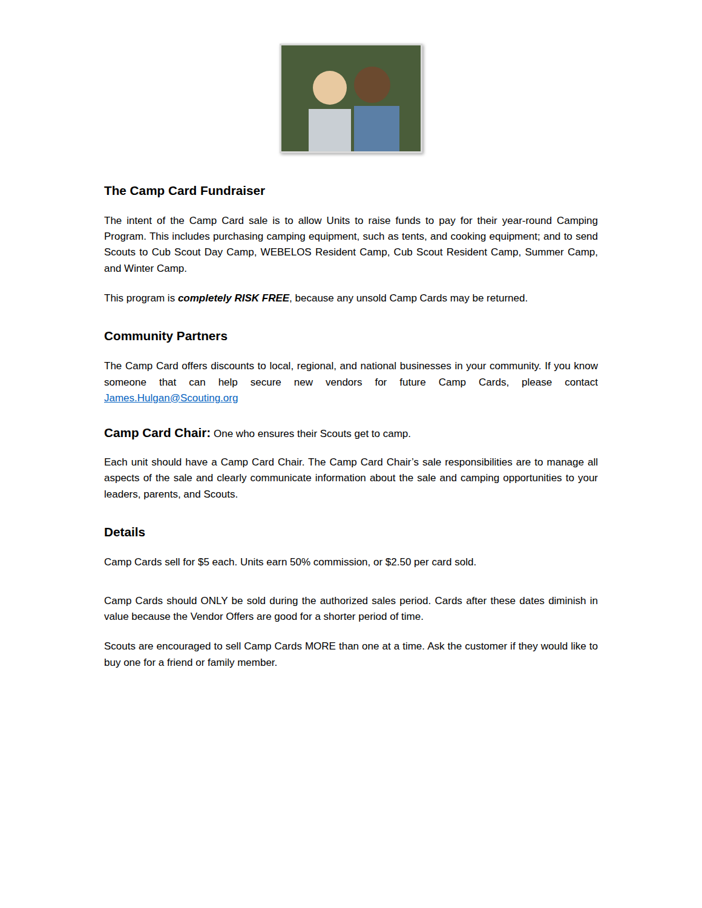The Camp Card Fundraiser
The intent of the Camp Card sale is to allow Units to raise funds to pay for their year-round Camping Program. This includes purchasing camping equipment, such as tents, and cooking equipment; and to send Scouts to Cub Scout Day Camp, WEBELOS Resident Camp, Cub Scout Resident Camp, Summer Camp, and Winter Camp.
This program is completely RISK FREE, because any unsold Camp Cards may be returned.
Community Partners
The Camp Card offers discounts to local, regional, and national businesses in your community. If you know someone that can help secure new vendors for future Camp Cards, please contact James.Hulgan@Scouting.org
Camp Card Chair: One who ensures their Scouts get to camp.
Each unit should have a Camp Card Chair. The Camp Card Chair’s sale responsibilities are to manage all aspects of the sale and clearly communicate information about the sale and camping opportunities to your leaders, parents, and Scouts.
Details
Camp Cards sell for $5 each. Units earn 50% commission, or $2.50 per card sold.
Camp Cards should ONLY be sold during the authorized sales period. Cards after these dates diminish in value because the Vendor Offers are good for a shorter period of time.
Scouts are encouraged to sell Camp Cards MORE than one at a time. Ask the customer if they would like to buy one for a friend or family member.